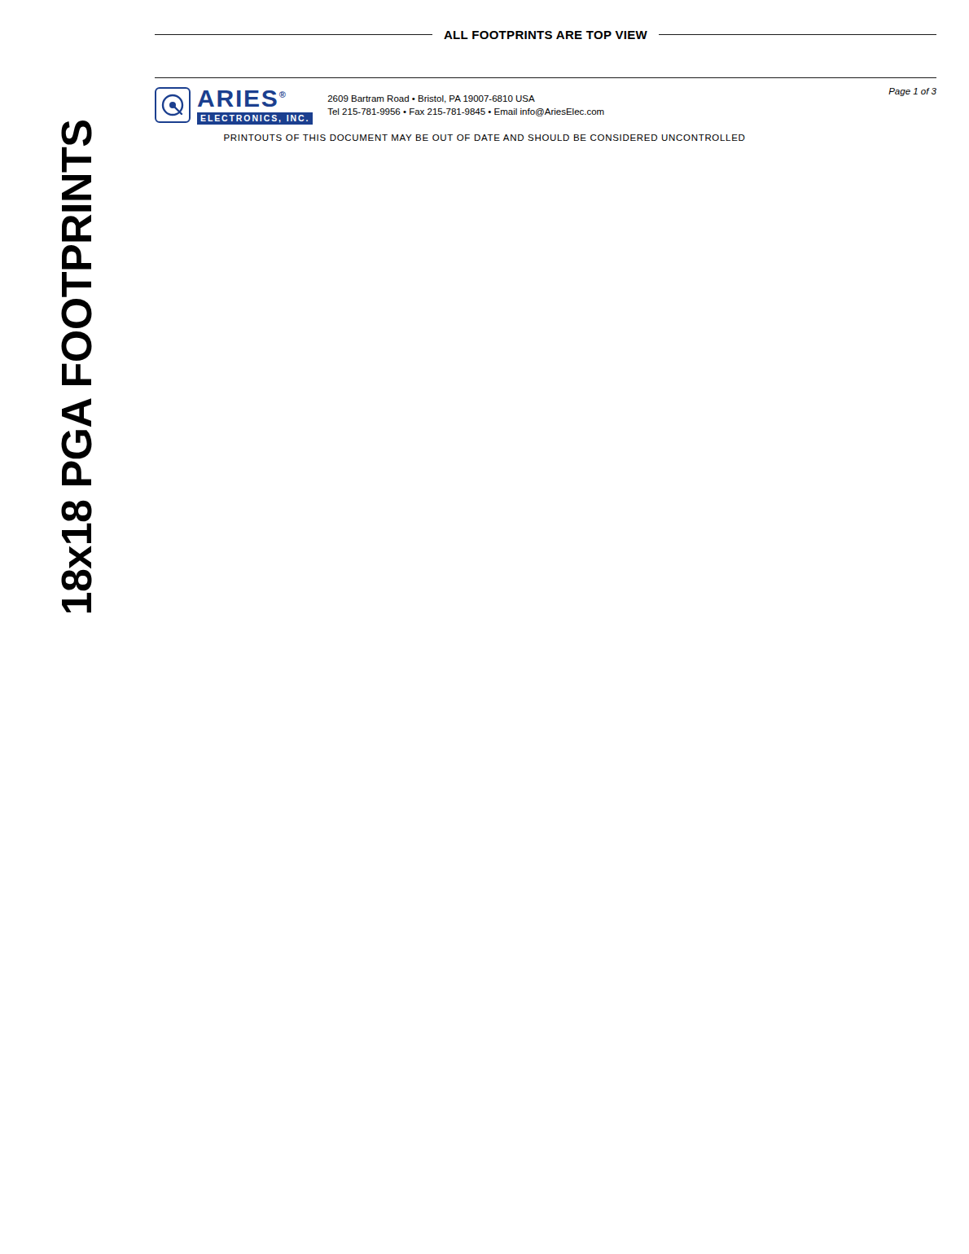ALL FOOTPRINTS ARE TOP VIEW
18x18 PGA FOOTPRINTS
Page 1 of 3
ARIES®
ELECTRONICS, INC.
2609 Bartram Road • Bristol, PA 19007-6810 USA
Tel 215-781-9956 • Fax 215-781-9845 • Email info@AriesElec.com
PRINTOUTS OF THIS DOCUMENT MAY BE OUT OF DATE AND SHOULD BE CONSIDERED UNCONTROLLED